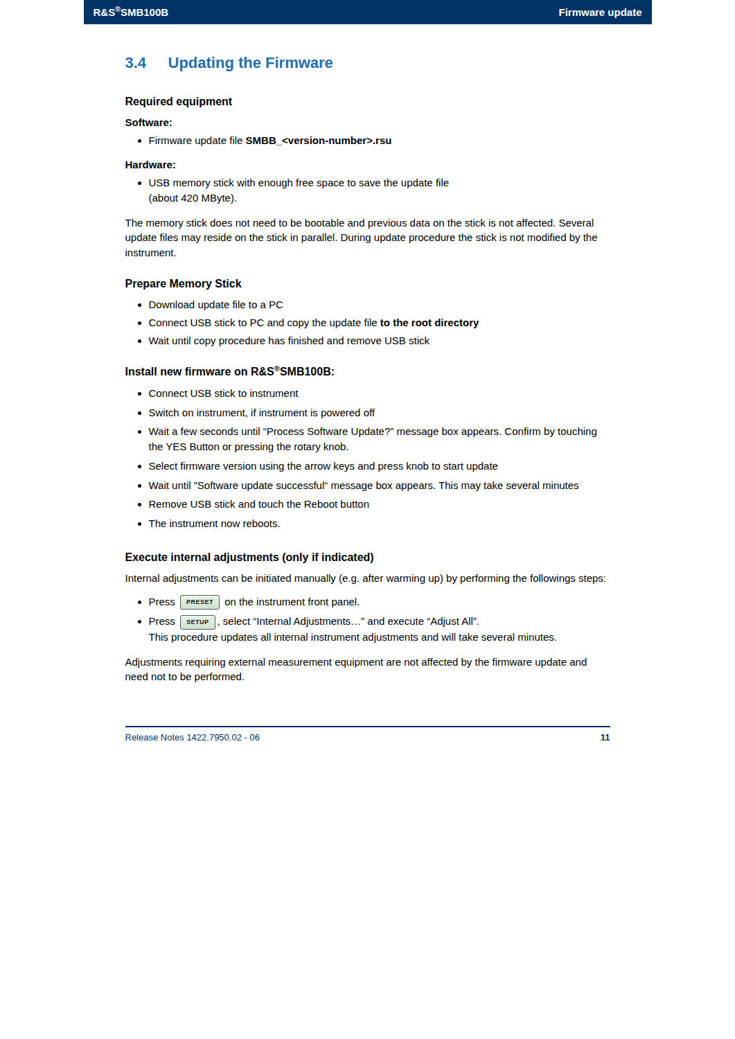R&S®SMB100B
Firmware update
3.4 Updating the Firmware
Required equipment
Software:
Firmware update file SMBB_<version-number>.rsu
Hardware:
USB memory stick with enough free space to save the update file
(about 420 MByte).
The memory stick does not need to be bootable and previous data on the stick is not affected. Several update files may reside on the stick in parallel. During update procedure the stick is not modified by the instrument.
Prepare Memory Stick
Download update file to a PC
Connect USB stick to PC and copy the update file to the root directory
Wait until copy procedure has finished and remove USB stick
Install new firmware on R&S®SMB100B:
Connect USB stick to instrument
Switch on instrument, if instrument is powered off
Wait a few seconds until “Process Software Update?” message box appears. Confirm by touching the YES Button or pressing the rotary knob.
Select firmware version using the arrow keys and press knob to start update
Wait until ”Software update successful“ message box appears. This may take several minutes
Remove USB stick and touch the Reboot button
The instrument now reboots.
Execute internal adjustments (only if indicated)
Internal adjustments can be initiated manually (e.g. after warming up) by performing the followings steps:
Press PRESET on the instrument front panel.
Press SETUP, select “Internal Adjustments…” and execute “Adjust All”.
This procedure updates all internal instrument adjustments and will take several minutes.
Adjustments requiring external measurement equipment are not affected by the firmware update and need not to be performed.
Release Notes 1422.7950.02 - 06
11